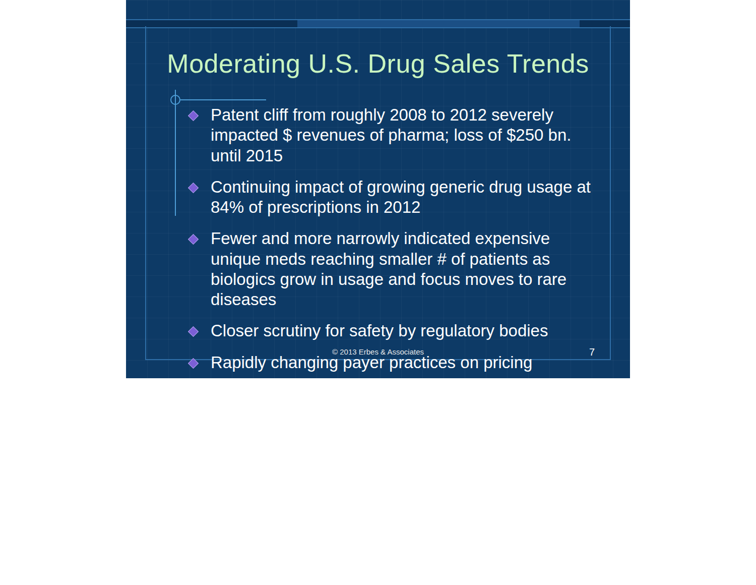Moderating U.S. Drug Sales Trends
Patent cliff from roughly 2008 to 2012 severely impacted $ revenues of pharma; loss of $250 bn. until 2015
Continuing impact of growing generic drug usage at 84% of prescriptions in 2012
Fewer and more narrowly indicated expensive unique meds reaching smaller # of patients as biologics grow in usage and focus moves to rare diseases
Closer scrutiny for safety by regulatory bodies
Rapidly changing payer practices on pricing
© 2013 Erbes & Associates
7